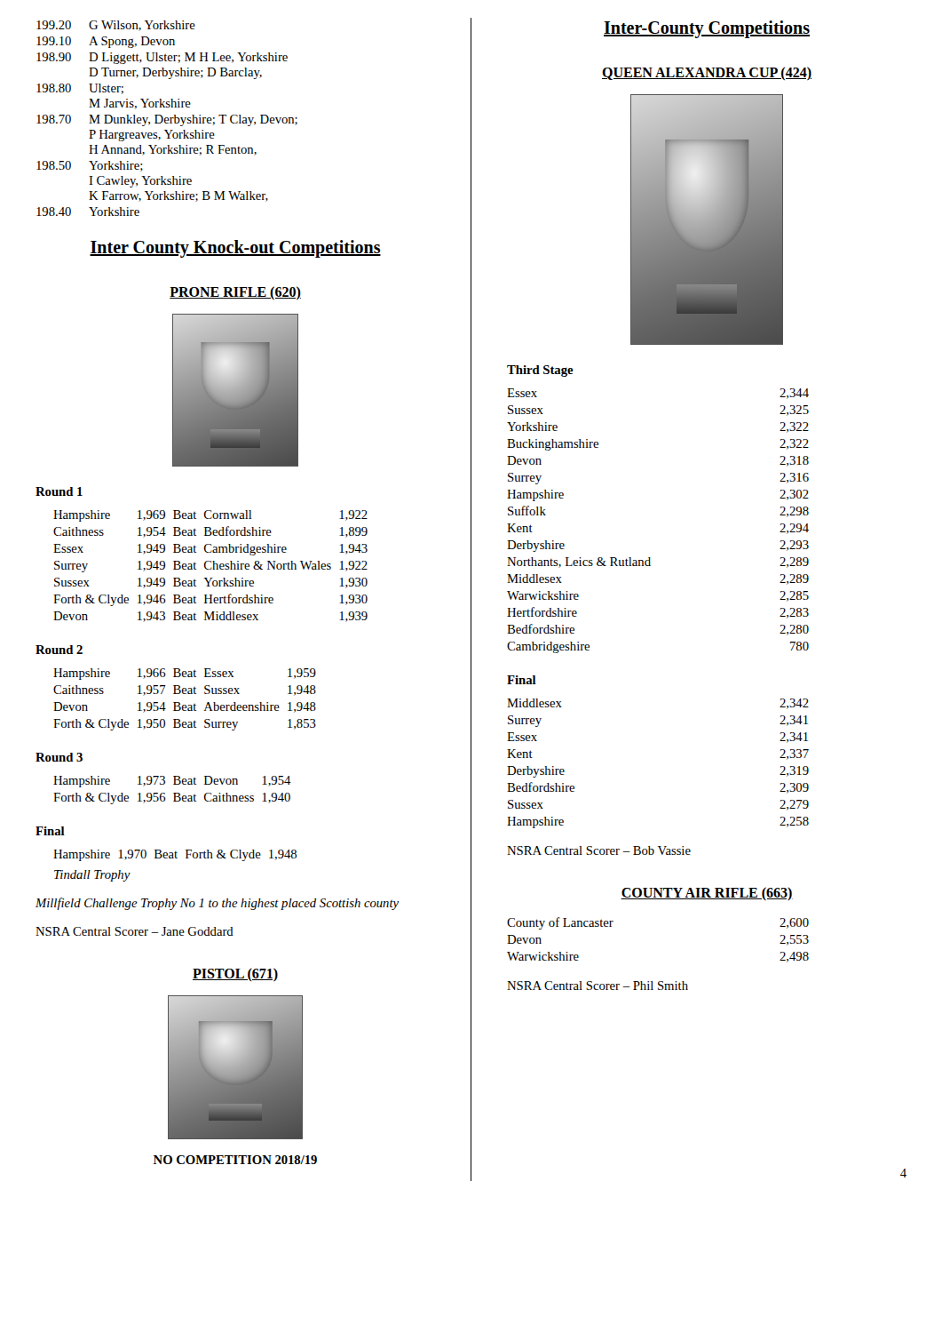199.20 G Wilson, Yorkshire
199.10 A Spong, Devon
198.90 D Liggett, Ulster; M H Lee, Yorkshire
D Turner, Derbyshire; D Barclay,
198.80 Ulster;
M Jarvis, Yorkshire
198.70 M Dunkley, Derbyshire; T Clay, Devon;
P Hargreaves, Yorkshire
H Annand, Yorkshire; R Fenton,
198.50 Yorkshire;
I Cawley, Yorkshire
K Farrow, Yorkshire; B M Walker,
198.40 Yorkshire
Inter County Knock-out Competitions
PRONE RIFLE (620)
Round 1
| Hampshire | 1,969 | Beat | Cornwall | 1,922 |
| Caithness | 1,954 | Beat | Bedfordshire | 1,899 |
| Essex | 1,949 | Beat | Cambridgeshire | 1,943 |
| Surrey | 1,949 | Beat | Cheshire & North Wales | 1,922 |
| Sussex | 1,949 | Beat | Yorkshire | 1,930 |
| Forth & Clyde | 1,946 | Beat | Hertfordshire | 1,930 |
| Devon | 1,943 | Beat | Middlesex | 1,939 |
Round 2
| Hampshire | 1,966 | Beat | Essex | 1,959 |
| Caithness | 1,957 | Beat | Sussex | 1,948 |
| Devon | 1,954 | Beat | Aberdeenshire | 1,948 |
| Forth & Clyde | 1,950 | Beat | Surrey | 1,853 |
Round 3
| Hampshire | 1,973 | Beat | Devon | 1,954 |
| Forth & Clyde | 1,956 | Beat | Caithness | 1,940 |
Final
| Hampshire | 1,970 | Beat | Forth & Clyde | 1,948 |
Tindall Trophy
Millfield Challenge Trophy No 1 to the highest placed Scottish county
NSRA Central Scorer – Jane Goddard
PISTOL (671)
NO COMPETITION 2018/19
Inter-County Competitions
QUEEN ALEXANDRA CUP (424)
Third Stage
| Essex | 2,344 |
| Sussex | 2,325 |
| Yorkshire | 2,322 |
| Buckinghamshire | 2,322 |
| Devon | 2,318 |
| Surrey | 2,316 |
| Hampshire | 2,302 |
| Suffolk | 2,298 |
| Kent | 2,294 |
| Derbyshire | 2,293 |
| Northants, Leics & Rutland | 2,289 |
| Middlesex | 2,289 |
| Warwickshire | 2,285 |
| Hertfordshire | 2,283 |
| Bedfordshire | 2,280 |
| Cambridgeshire | 780 |
Final
| Middlesex | 2,342 |
| Surrey | 2,341 |
| Essex | 2,341 |
| Kent | 2,337 |
| Derbyshire | 2,319 |
| Bedfordshire | 2,309 |
| Sussex | 2,279 |
| Hampshire | 2,258 |
NSRA Central Scorer – Bob Vassie
COUNTY AIR RIFLE (663)
| County of Lancaster | 2,600 |
| Devon | 2,553 |
| Warwickshire | 2,498 |
NSRA Central Scorer – Phil Smith
4